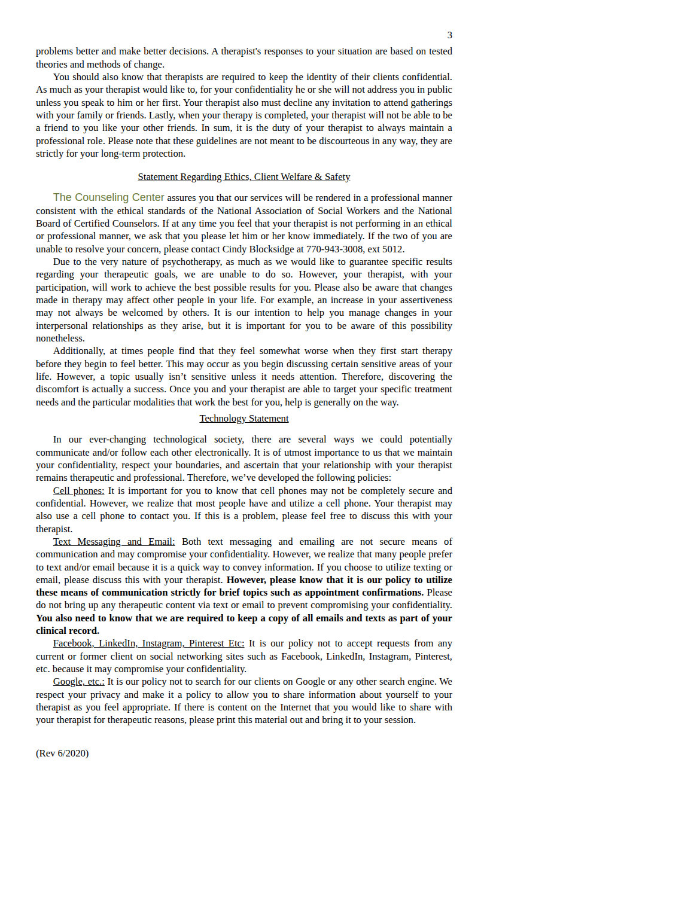3
problems better and make better decisions. A therapist's responses to your situation are based on tested theories and methods of change.
You should also know that therapists are required to keep the identity of their clients confidential. As much as your therapist would like to, for your confidentiality he or she will not address you in public unless you speak to him or her first. Your therapist also must decline any invitation to attend gatherings with your family or friends. Lastly, when your therapy is completed, your therapist will not be able to be a friend to you like your other friends. In sum, it is the duty of your therapist to always maintain a professional role. Please note that these guidelines are not meant to be discourteous in any way, they are strictly for your long-term protection.
Statement Regarding Ethics, Client Welfare & Safety
The Counseling Center assures you that our services will be rendered in a professional manner consistent with the ethical standards of the National Association of Social Workers and the National Board of Certified Counselors. If at any time you feel that your therapist is not performing in an ethical or professional manner, we ask that you please let him or her know immediately. If the two of you are unable to resolve your concern, please contact Cindy Blocksidge at 770-943-3008, ext 5012.
Due to the very nature of psychotherapy, as much as we would like to guarantee specific results regarding your therapeutic goals, we are unable to do so. However, your therapist, with your participation, will work to achieve the best possible results for you. Please also be aware that changes made in therapy may affect other people in your life. For example, an increase in your assertiveness may not always be welcomed by others. It is our intention to help you manage changes in your interpersonal relationships as they arise, but it is important for you to be aware of this possibility nonetheless.
Additionally, at times people find that they feel somewhat worse when they first start therapy before they begin to feel better. This may occur as you begin discussing certain sensitive areas of your life. However, a topic usually isn’t sensitive unless it needs attention. Therefore, discovering the discomfort is actually a success. Once you and your therapist are able to target your specific treatment needs and the particular modalities that work the best for you, help is generally on the way.
Technology Statement
In our ever-changing technological society, there are several ways we could potentially communicate and/or follow each other electronically. It is of utmost importance to us that we maintain your confidentiality, respect your boundaries, and ascertain that your relationship with your therapist remains therapeutic and professional. Therefore, we’ve developed the following policies:
Cell phones: It is important for you to know that cell phones may not be completely secure and confidential. However, we realize that most people have and utilize a cell phone. Your therapist may also use a cell phone to contact you. If this is a problem, please feel free to discuss this with your therapist.
Text Messaging and Email: Both text messaging and emailing are not secure means of communication and may compromise your confidentiality. However, we realize that many people prefer to text and/or email because it is a quick way to convey information. If you choose to utilize texting or email, please discuss this with your therapist. However, please know that it is our policy to utilize these means of communication strictly for brief topics such as appointment confirmations. Please do not bring up any therapeutic content via text or email to prevent compromising your confidentiality. You also need to know that we are required to keep a copy of all emails and texts as part of your clinical record.
Facebook, LinkedIn, Instagram, Pinterest Etc: It is our policy not to accept requests from any current or former client on social networking sites such as Facebook, LinkedIn, Instagram, Pinterest, etc. because it may compromise your confidentiality.
Google, etc.: It is our policy not to search for our clients on Google or any other search engine. We respect your privacy and make it a policy to allow you to share information about yourself to your therapist as you feel appropriate. If there is content on the Internet that you would like to share with your therapist for therapeutic reasons, please print this material out and bring it to your session.
(Rev 6/2020)